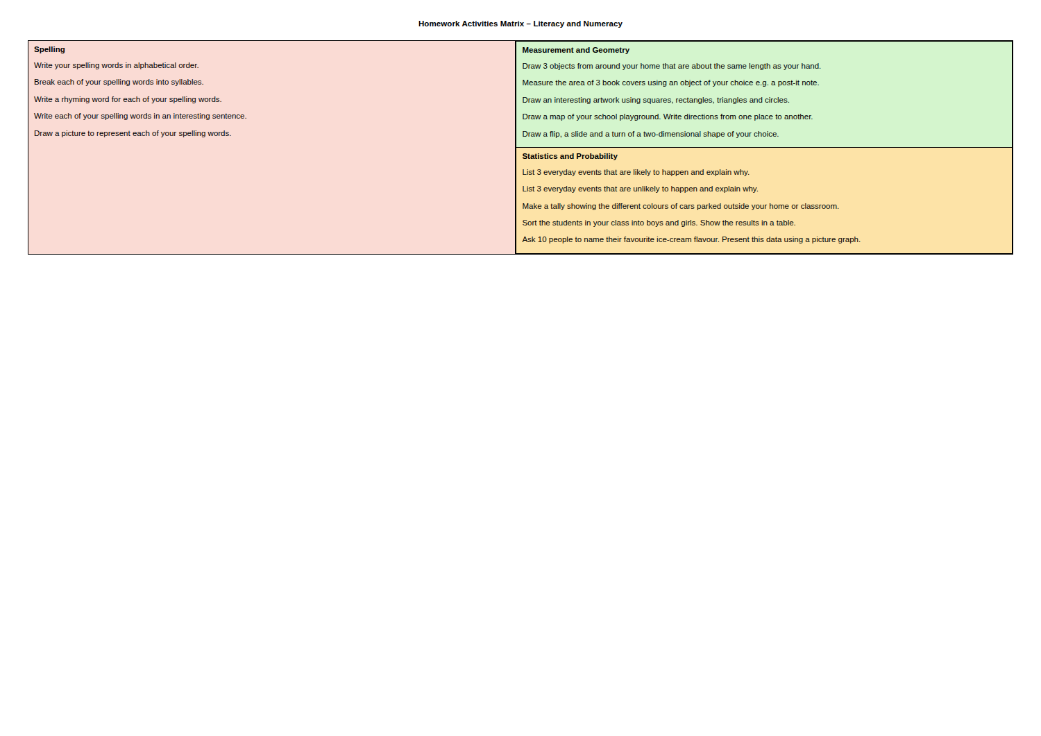Homework Activities Matrix – Literacy and Numeracy
| Spelling Write your spelling words in alphabetical order. Break each of your spelling words into syllables. Write a rhyming word for each of your spelling words. Write each of your spelling words in an interesting sentence. Draw a picture to represent each of your spelling words. | Measurement and Geometry Draw 3 objects from around your home that are about the same length as your hand. Measure the area of 3 book covers using an object of your choice e.g. a post-it note. Draw an interesting artwork using squares, rectangles, triangles and circles. Draw a map of your school playground. Write directions from one place to another. Draw a flip, a slide and a turn of a two-dimensional shape of your choice. Statistics and Probability List 3 everyday events that are likely to happen and explain why. List 3 everyday events that are unlikely to happen and explain why. Make a tally showing the different colours of cars parked outside your home or classroom. Sort the students in your class into boys and girls. Show the results in a table. Ask 10 people to name their favourite ice-cream flavour. Present this data using a picture graph. |